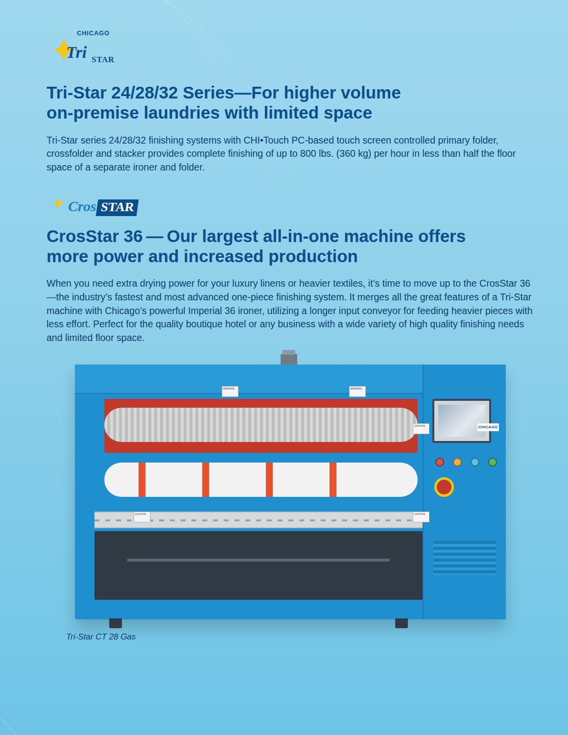CHICAGO ✦ Tri STAR
Tri-Star 24/28/32 Series—For higher volume
on-premise laundries with limited space
Tri-Star series 24/28/32 finishing systems with CHI•Touch PC-based touch screen controlled primary folder, crossfolder and stacker provides complete finishing of up to 800 lbs. (360 kg) per hour in less than half the floor space of a separate ironer and folder.
✦ Cros STAR
CrosStar 36 — Our largest all-in-one machine offers
more power and increased production
When you need extra drying power for your luxury linens or heavier textiles, it’s time to move up to the CrosStar 36—the industry’s fastest and most advanced one-piece finishing system. It merges all the great features of a Tri-Star machine with Chicago’s powerful Imperial 36 ironer, utilizing a longer input conveyor for feeding heavier pieces with less effort. Perfect for the quality boutique hotel or any business with a wide variety of high quality finishing needs and limited floor space.
CHICAGO
WARNING
WARNING
CAUTION
CAUTION
CAUTION
Tri-Star CT 28 Gas